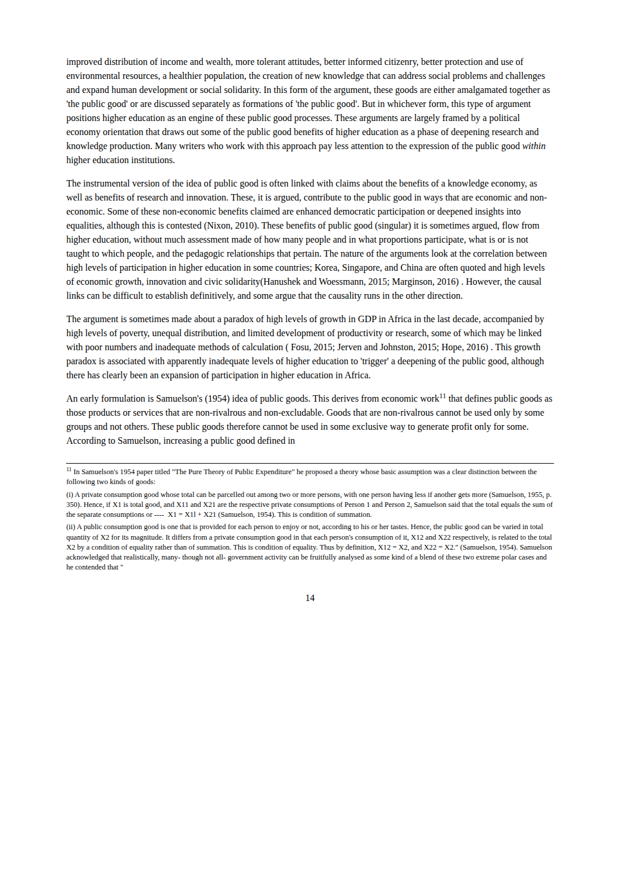improved distribution of income and wealth, more tolerant attitudes, better informed citizenry, better protection and use of environmental resources, a healthier population, the creation of new knowledge that can address social problems and challenges and expand human development or social solidarity. In this form of the argument, these goods are either amalgamated together as 'the public good' or are discussed separately as formations of 'the public good'. But in whichever form, this type of argument positions higher education as an engine of these public good processes. These arguments are largely framed by a political economy orientation that draws out some of the public good benefits of higher education as a phase of deepening research and knowledge production. Many writers who work with this approach pay less attention to the expression of the public good within higher education institutions.
The instrumental version of the idea of public good is often linked with claims about the benefits of a knowledge economy, as well as benefits of research and innovation. These, it is argued, contribute to the public good in ways that are economic and non-economic. Some of these non-economic benefits claimed are enhanced democratic participation or deepened insights into equalities, although this is contested (Nixon, 2010). These benefits of public good (singular) it is sometimes argued, flow from higher education, without much assessment made of how many people and in what proportions participate, what is or is not taught to which people, and the pedagogic relationships that pertain. The nature of the arguments look at the correlation between high levels of participation in higher education in some countries; Korea, Singapore, and China are often quoted and high levels of economic growth, innovation and civic solidarity(Hanushek and Woessmann, 2015; Marginson, 2016) . However, the causal links can be difficult to establish definitively, and some argue that the causality runs in the other direction.
The argument is sometimes made about a paradox of high levels of growth in GDP in Africa in the last decade, accompanied by high levels of poverty, unequal distribution, and limited development of productivity or research, some of which may be linked with poor numbers and inadequate methods of calculation ( Fosu, 2015; Jerven and Johnston, 2015; Hope, 2016) . This growth paradox is associated with apparently inadequate levels of higher education to 'trigger' a deepening of the public good, although there has clearly been an expansion of participation in higher education in Africa.
An early formulation is Samuelson's (1954) idea of public goods. This derives from economic work11 that defines public goods as those products or services that are non-rivalrous and non-excludable. Goods that are non-rivalrous cannot be used only by some groups and not others. These public goods therefore cannot be used in some exclusive way to generate profit only for some. According to Samuelson, increasing a public good defined in
11 In Samuelson's 1954 paper titled "The Pure Theory of Public Expenditure" he proposed a theory whose basic assumption was a clear distinction between the following two kinds of goods:
(i) A private consumption good whose total can be parcelled out among two or more persons, with one person having less if another gets more (Samuelson, 1955, p. 350). Hence, if X1 is total good, and X11 and X21 are the respective private consumptions of Person 1 and Person 2, Samuelson said that the total equals the sum of the separate consumptions or ---- X1 = X1l + X21 (Samuelson, 1954). This is condition of summation.
(ii) A public consumption good is one that is provided for each person to enjoy or not, according to his or her tastes. Hence, the public good can be varied in total quantity of X2 for its magnitude. It differs from a private consumption good in that each person's consumption of it, X12 and X22 respectively, is related to the total X2 by a condition of equality rather than of summation. This is condition of equality. Thus by definition, X12 = X2, and X22 = X2." (Samuelson, 1954). Samuelson acknowledged that realistically, many- though not all- government activity can be fruitfully analysed as some kind of a blend of these two extreme polar cases and he contended that "
14